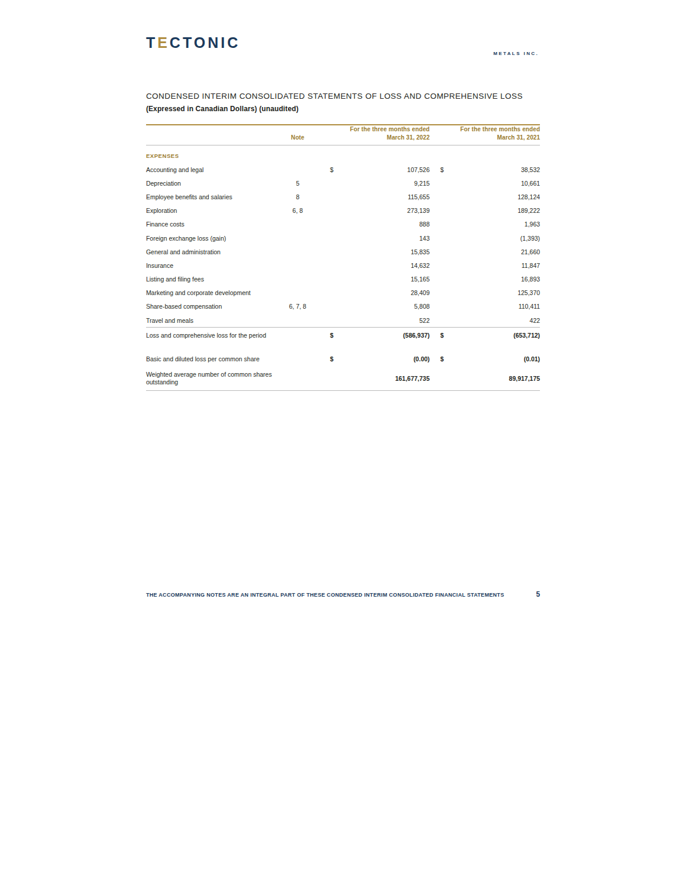TECTONIC
METALS INC.
Condensed Interim Consolidated Statements of Loss and Comprehensive Loss
(Expressed in Canadian Dollars) (unaudited)
| | Note | For the three months ended March 31, 2022 | For the three months ended March 31, 2021 |
| --- | --- | --- | --- |
| EXPENSES | | | |
| Accounting and legal | | $ 107,526 | $ 38,532 |
| Depreciation | 5 | 9,215 | 10,661 |
| Employee benefits and salaries | 8 | 115,655 | 128,124 |
| Exploration | 6, 8 | 273,139 | 189,222 |
| Finance costs | | 888 | 1,963 |
| Foreign exchange loss (gain) | | 143 | (1,393) |
| General and administration | | 15,835 | 21,660 |
| Insurance | | 14,632 | 11,847 |
| Listing and filing fees | | 15,165 | 16,893 |
| Marketing and corporate development | | 28,409 | 125,370 |
| Share-based compensation | 6, 7, 8 | 5,808 | 110,411 |
| Travel and meals | | 522 | 422 |
| Loss and comprehensive loss for the period | | $ (586,937) | $ (653,712) |
| Basic and diluted loss per common share | | $ (0.00) | $ (0.01) |
| Weighted average number of common shares outstanding | | 161,677,735 | 89,917,175 |
The accompanying notes are an integral part of these condensed interim consolidated financial statements
5